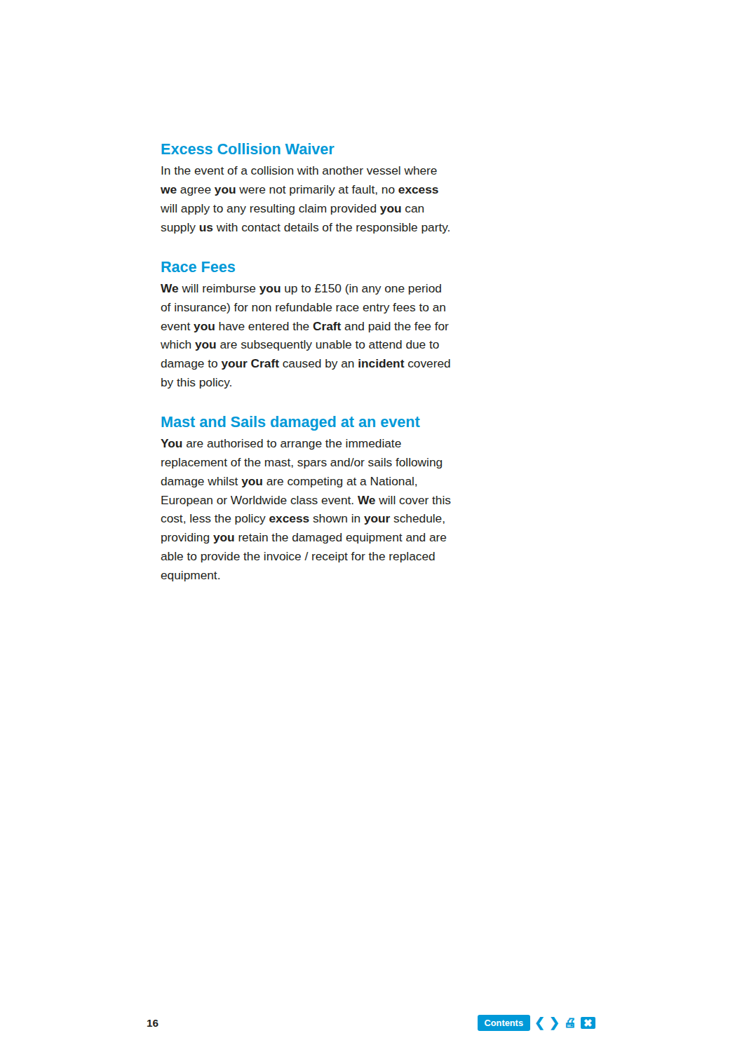Excess Collision Waiver
In the event of a collision with another vessel where we agree you were not primarily at fault, no excess will apply to any resulting claim provided you can supply us with contact details of the responsible party.
Race Fees
We will reimburse you up to £150 (in any one period of insurance) for non refundable race entry fees to an event you have entered the Craft and paid the fee for which you are subsequently unable to attend due to damage to your Craft caused by an incident covered by this policy.
Mast and Sails damaged at an event
You are authorised to arrange the immediate replacement of the mast, spars and/or sails following damage whilst you are competing at a National, European or Worldwide class event. We will cover this cost, less the policy excess shown in your schedule, providing you retain the damaged equipment and are able to provide the invoice / receipt for the replaced equipment.
16
Contents ❮ ❯ 🖨 ✖